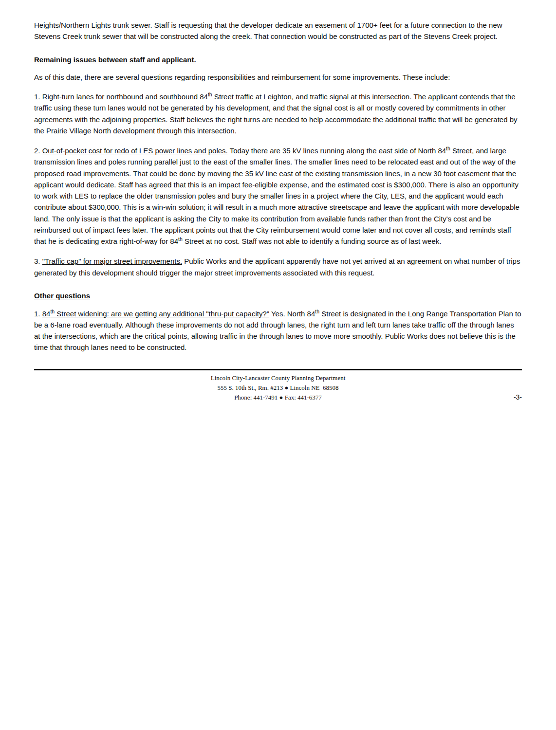Heights/Northern Lights trunk sewer. Staff is requesting that the developer dedicate an easement of 1700+ feet for a future connection to the new Stevens Creek trunk sewer that will be constructed along the creek. That connection would be constructed as part of the Stevens Creek project.
Remaining issues between staff and applicant.
As of this date, there are several questions regarding responsibilities and reimbursement for some improvements. These include:
1. Right-turn lanes for northbound and southbound 84th Street traffic at Leighton, and traffic signal at this intersection. The applicant contends that the traffic using these turn lanes would not be generated by his development, and that the signal cost is all or mostly covered by commitments in other agreements with the adjoining properties. Staff believes the right turns are needed to help accommodate the additional traffic that will be generated by the Prairie Village North development through this intersection.
2. Out-of-pocket cost for redo of LES power lines and poles. Today there are 35 kV lines running along the east side of North 84th Street, and large transmission lines and poles running parallel just to the east of the smaller lines. The smaller lines need to be relocated east and out of the way of the proposed road improvements. That could be done by moving the 35 kV line east of the existing transmission lines, in a new 30 foot easement that the applicant would dedicate. Staff has agreed that this is an impact fee-eligible expense, and the estimated cost is $300,000. There is also an opportunity to work with LES to replace the older transmission poles and bury the smaller lines in a project where the City, LES, and the applicant would each contribute about $300,000. This is a win-win solution; it will result in a much more attractive streetscape and leave the applicant with more developable land. The only issue is that the applicant is asking the City to make its contribution from available funds rather than front the City's cost and be reimbursed out of impact fees later. The applicant points out that the City reimbursement would come later and not cover all costs, and reminds staff that he is dedicating extra right-of-way for 84th Street at no cost. Staff was not able to identify a funding source as of last week.
3. "Traffic cap" for major street improvements. Public Works and the applicant apparently have not yet arrived at an agreement on what number of trips generated by this development should trigger the major street improvements associated with this request.
Other questions
1. 84th Street widening: are we getting any additional "thru-put capacity?" Yes. North 84th Street is designated in the Long Range Transportation Plan to be a 6-lane road eventually. Although these improvements do not add through lanes, the right turn and left turn lanes take traffic off the through lanes at the intersections, which are the critical points, allowing traffic in the through lanes to move more smoothly. Public Works does not believe this is the time that through lanes need to be constructed.
Lincoln City-Lancaster County Planning Department
555 S. 10th St., Rm. #213 ● Lincoln NE 68508
Phone: 441-7491 ● Fax: 441-6377 -3-